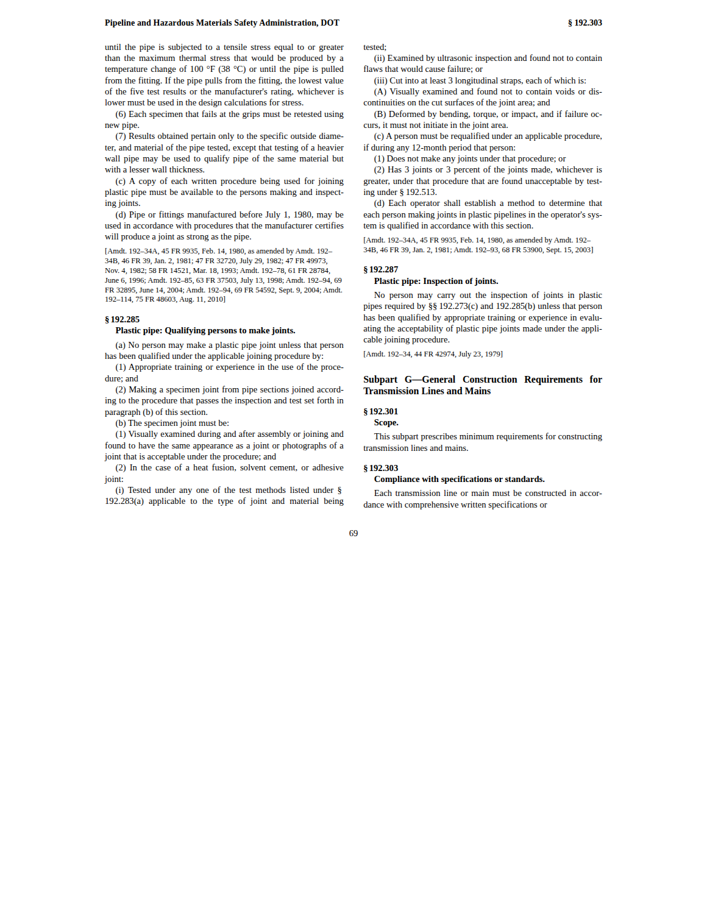Pipeline and Hazardous Materials Safety Administration, DOT § 192.303
until the pipe is subjected to a tensile stress equal to or greater than the maximum thermal stress that would be produced by a temperature change of 100 °F (38 °C) or until the pipe is pulled from the fitting. If the pipe pulls from the fitting, the lowest value of the five test results or the manufacturer's rating, whichever is lower must be used in the design calculations for stress.
(6) Each specimen that fails at the grips must be retested using new pipe.
(7) Results obtained pertain only to the specific outside diameter, and material of the pipe tested, except that testing of a heavier wall pipe may be used to qualify pipe of the same material but with a lesser wall thickness.
(c) A copy of each written procedure being used for joining plastic pipe must be available to the persons making and inspecting joints.
(d) Pipe or fittings manufactured before July 1, 1980, may be used in accordance with procedures that the manufacturer certifies will produce a joint as strong as the pipe.
[Amdt. 192–34A, 45 FR 9935, Feb. 14, 1980, as amended by Amdt. 192–34B, 46 FR 39, Jan. 2, 1981; 47 FR 32720, July 29, 1982; 47 FR 49973, Nov. 4, 1982; 58 FR 14521, Mar. 18, 1993; Amdt. 192–78, 61 FR 28784, June 6, 1996; Amdt. 192–85, 63 FR 37503, July 13, 1998; Amdt. 192–94, 69 FR 32895, June 14, 2004; Amdt. 192–94, 69 FR 54592, Sept. 9, 2004; Amdt. 192–114, 75 FR 48603, Aug. 11, 2010]
§192.285Plastic pipe: Qualifying persons to make joints.
(a) No person may make a plastic pipe joint unless that person has been qualified under the applicable joining procedure by:
(1) Appropriate training or experience in the use of the procedure; and
(2) Making a specimen joint from pipe sections joined according to the procedure that passes the inspection and test set forth in paragraph (b) of this section.
(b) The specimen joint must be:
(1) Visually examined during and after assembly or joining and found to have the same appearance as a joint or photographs of a joint that is acceptable under the procedure; and
(2) In the case of a heat fusion, solvent cement, or adhesive joint:
(i) Tested under any one of the test methods listed under § 192.283(a) applicable to the type of joint and material being tested;
(ii) Examined by ultrasonic inspection and found not to contain flaws that would cause failure; or
(iii) Cut into at least 3 longitudinal straps, each of which is:
(A) Visually examined and found not to contain voids or discontinuities on the cut surfaces of the joint area; and
(B) Deformed by bending, torque, or impact, and if failure occurs, it must not initiate in the joint area.
(c) A person must be requalified under an applicable procedure, if during any 12-month period that person:
(1) Does not make any joints under that procedure; or
(2) Has 3 joints or 3 percent of the joints made, whichever is greater, under that procedure that are found unacceptable by testing under § 192.513.
(d) Each operator shall establish a method to determine that each person making joints in plastic pipelines in the operator's system is qualified in accordance with this section.
[Amdt. 192–34A, 45 FR 9935, Feb. 14, 1980, as amended by Amdt. 192–34B, 46 FR 39, Jan. 2, 1981; Amdt. 192–93, 68 FR 53900, Sept. 15, 2003]
§192.287Plastic pipe: Inspection of joints.
No person may carry out the inspection of joints in plastic pipes required by §§ 192.273(c) and 192.285(b) unless that person has been qualified by appropriate training or experience in evaluating the acceptability of plastic pipe joints made under the applicable joining procedure.
[Amdt. 192–34, 44 FR 42974, July 23, 1979]
Subpart G—General Construction Requirements for Transmission Lines and Mains
§192.301Scope.
This subpart prescribes minimum requirements for constructing transmission lines and mains.
§192.303Compliance with specifications or standards.
Each transmission line or main must be constructed in accordance with comprehensive written specifications or
69